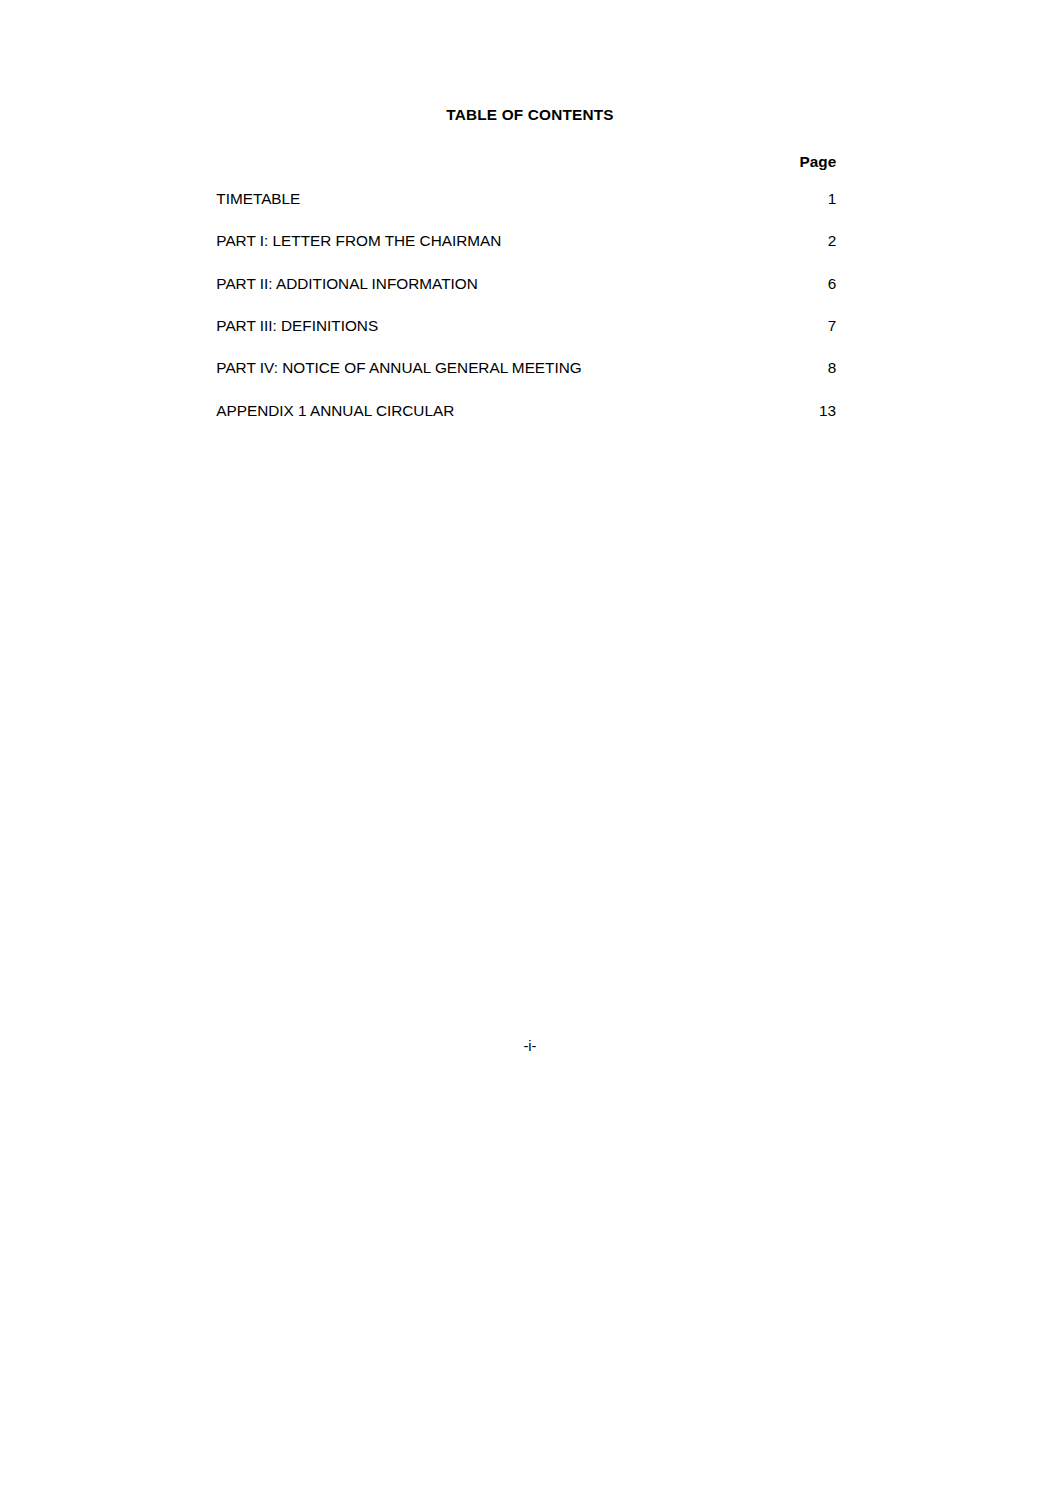TABLE OF CONTENTS
Page
| TIMETABLE | 1 |
| PART I: LETTER FROM THE CHAIRMAN | 2 |
| PART II: ADDITIONAL INFORMATION | 6 |
| PART III: DEFINITIONS | 7 |
| PART IV: NOTICE OF ANNUAL GENERAL MEETING | 8 |
| APPENDIX 1 ANNUAL CIRCULAR | 13 |
-i-